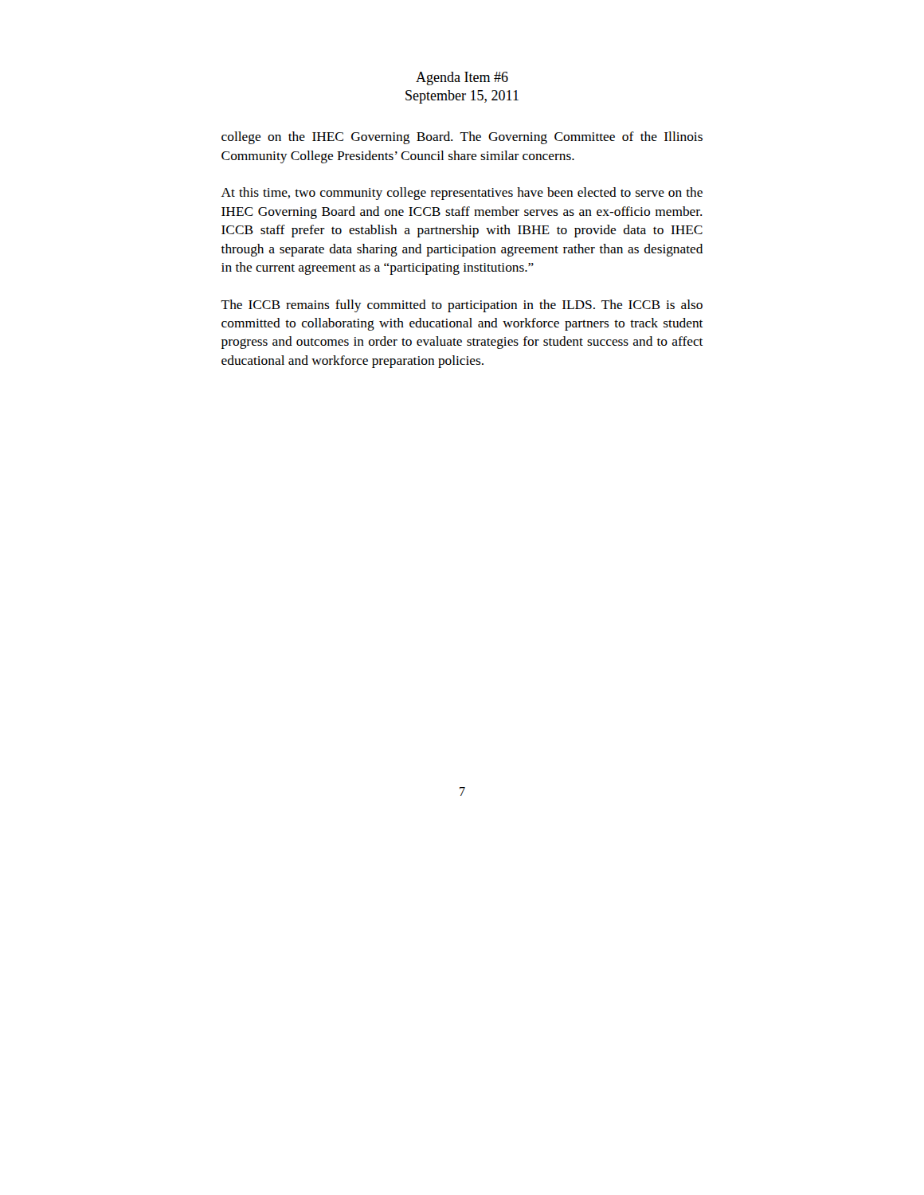Agenda Item #6
September 15, 2011
college on the IHEC Governing Board. The Governing Committee of the Illinois Community College Presidents’ Council share similar concerns.
At this time, two community college representatives have been elected to serve on the IHEC Governing Board and one ICCB staff member serves as an ex-officio member. ICCB staff prefer to establish a partnership with IBHE to provide data to IHEC through a separate data sharing and participation agreement rather than as designated in the current agreement as a “participating institutions.”
The ICCB remains fully committed to participation in the ILDS. The ICCB is also committed to collaborating with educational and workforce partners to track student progress and outcomes in order to evaluate strategies for student success and to affect educational and workforce preparation policies.
7